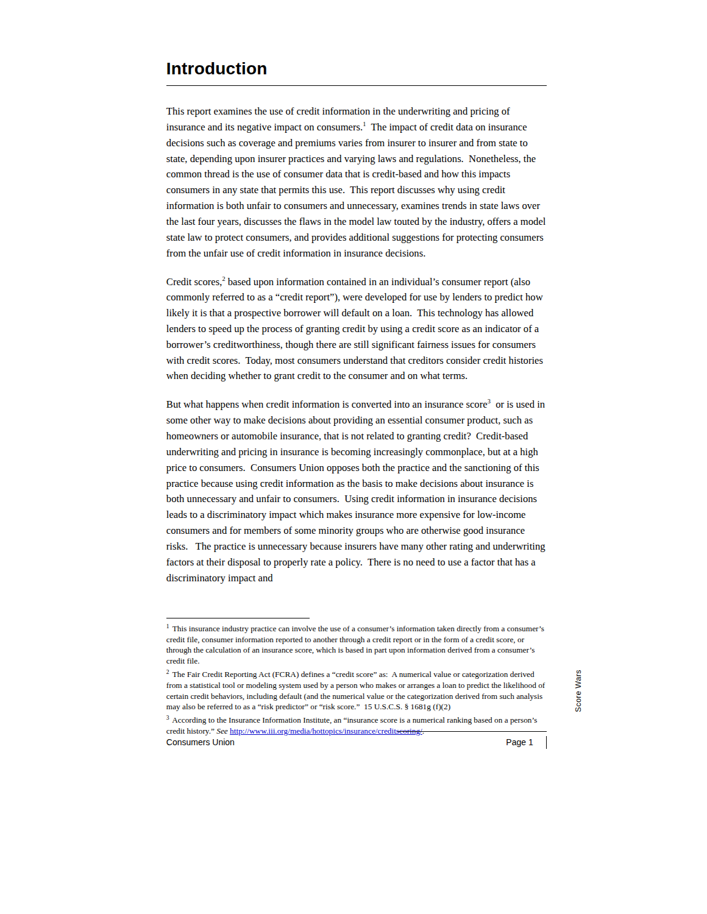Introduction
This report examines the use of credit information in the underwriting and pricing of insurance and its negative impact on consumers.1 The impact of credit data on insurance decisions such as coverage and premiums varies from insurer to insurer and from state to state, depending upon insurer practices and varying laws and regulations. Nonetheless, the common thread is the use of consumer data that is credit-based and how this impacts consumers in any state that permits this use. This report discusses why using credit information is both unfair to consumers and unnecessary, examines trends in state laws over the last four years, discusses the flaws in the model law touted by the industry, offers a model state law to protect consumers, and provides additional suggestions for protecting consumers from the unfair use of credit information in insurance decisions.
Credit scores,2 based upon information contained in an individual’s consumer report (also commonly referred to as a “credit report”), were developed for use by lenders to predict how likely it is that a prospective borrower will default on a loan. This technology has allowed lenders to speed up the process of granting credit by using a credit score as an indicator of a borrower’s creditworthiness, though there are still significant fairness issues for consumers with credit scores. Today, most consumers understand that creditors consider credit histories when deciding whether to grant credit to the consumer and on what terms.
But what happens when credit information is converted into an insurance score3 or is used in some other way to make decisions about providing an essential consumer product, such as homeowners or automobile insurance, that is not related to granting credit? Credit-based underwriting and pricing in insurance is becoming increasingly commonplace, but at a high price to consumers. Consumers Union opposes both the practice and the sanctioning of this practice because using credit information as the basis to make decisions about insurance is both unnecessary and unfair to consumers. Using credit information in insurance decisions leads to a discriminatory impact which makes insurance more expensive for low-income consumers and for members of some minority groups who are otherwise good insurance risks. The practice is unnecessary because insurers have many other rating and underwriting factors at their disposal to properly rate a policy. There is no need to use a factor that has a discriminatory impact and
1 This insurance industry practice can involve the use of a consumer’s information taken directly from a consumer’s credit file, consumer information reported to another through a credit report or in the form of a credit score, or through the calculation of an insurance score, which is based in part upon information derived from a consumer’s credit file.
2 The Fair Credit Reporting Act (FCRA) defines a “credit score” as: A numerical value or categorization derived from a statistical tool or modeling system used by a person who makes or arranges a loan to predict the likelihood of certain credit behaviors, including default (and the numerical value or the categorization derived from such analysis may also be referred to as a “risk predictor” or “risk score.” 15 U.S.C.S. § 1681g (f)(2)
3 According to the Insurance Information Institute, an “insurance score is a numerical ranking based on a person’s credit history.” See http://www.iii.org/media/hottopics/insurance/creditscoring/.
Score Wars
Consumers Union Page 1